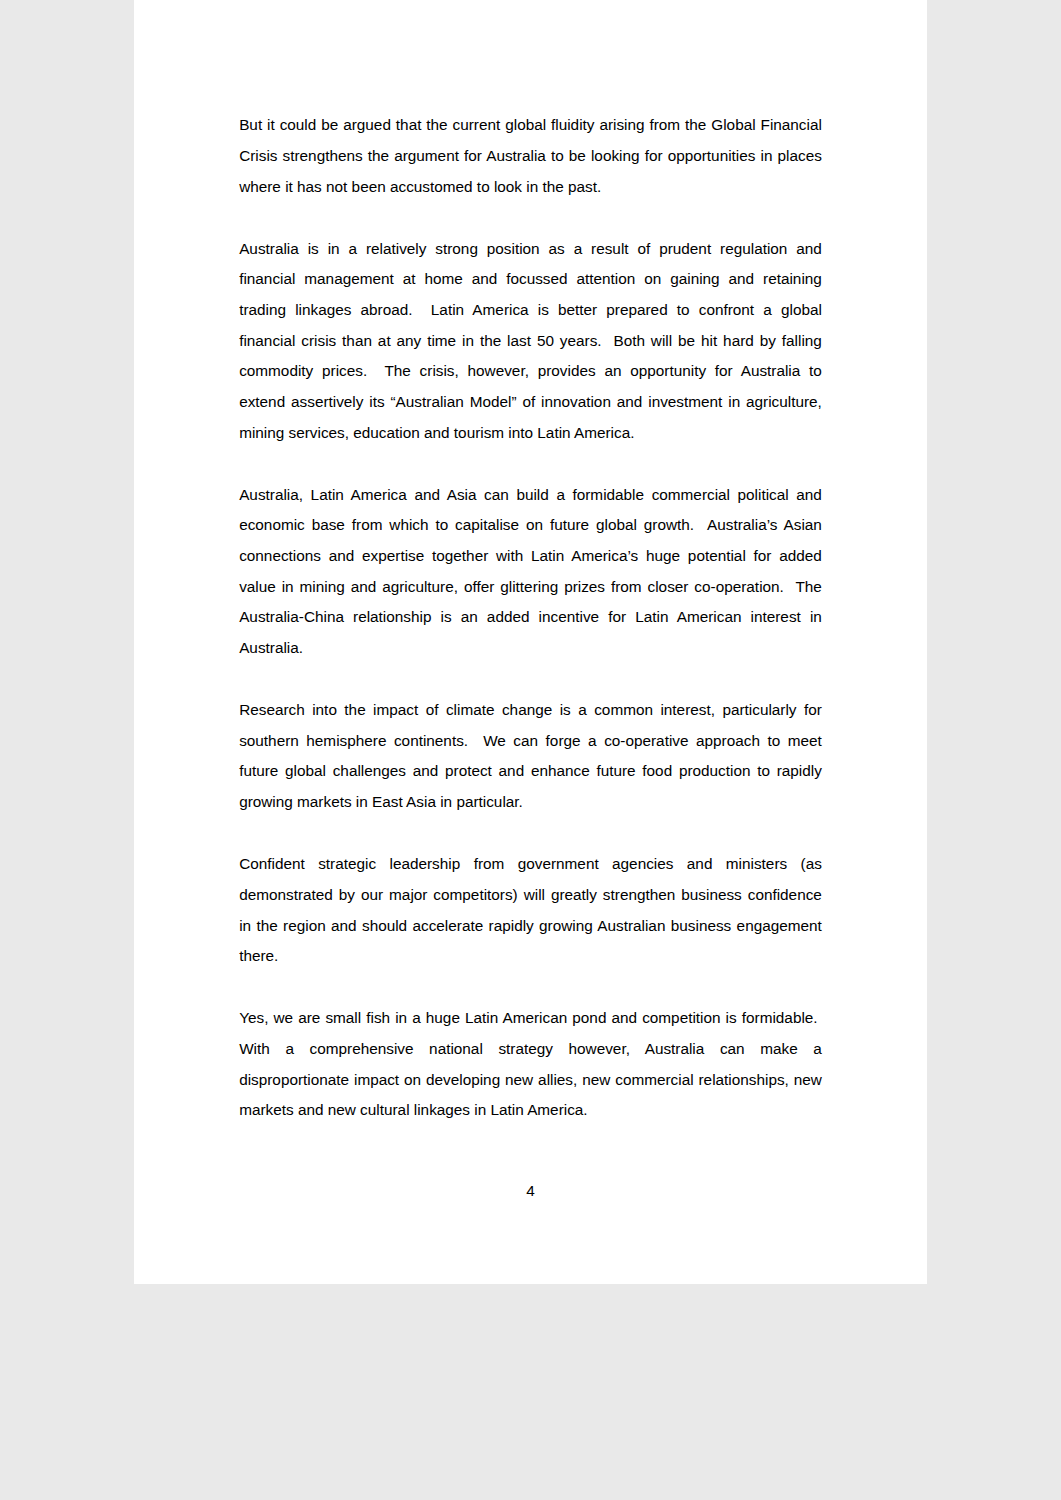But it could be argued that the current global fluidity arising from the Global Financial Crisis strengthens the argument for Australia to be looking for opportunities in places where it has not been accustomed to look in the past.
Australia is in a relatively strong position as a result of prudent regulation and financial management at home and focussed attention on gaining and retaining trading linkages abroad. Latin America is better prepared to confront a global financial crisis than at any time in the last 50 years. Both will be hit hard by falling commodity prices. The crisis, however, provides an opportunity for Australia to extend assertively its “Australian Model” of innovation and investment in agriculture, mining services, education and tourism into Latin America.
Australia, Latin America and Asia can build a formidable commercial political and economic base from which to capitalise on future global growth. Australia’s Asian connections and expertise together with Latin America’s huge potential for added value in mining and agriculture, offer glittering prizes from closer co-operation. The Australia-China relationship is an added incentive for Latin American interest in Australia.
Research into the impact of climate change is a common interest, particularly for southern hemisphere continents. We can forge a co-operative approach to meet future global challenges and protect and enhance future food production to rapidly growing markets in East Asia in particular.
Confident strategic leadership from government agencies and ministers (as demonstrated by our major competitors) will greatly strengthen business confidence in the region and should accelerate rapidly growing Australian business engagement there.
Yes, we are small fish in a huge Latin American pond and competition is formidable. With a comprehensive national strategy however, Australia can make a disproportionate impact on developing new allies, new commercial relationships, new markets and new cultural linkages in Latin America.
4